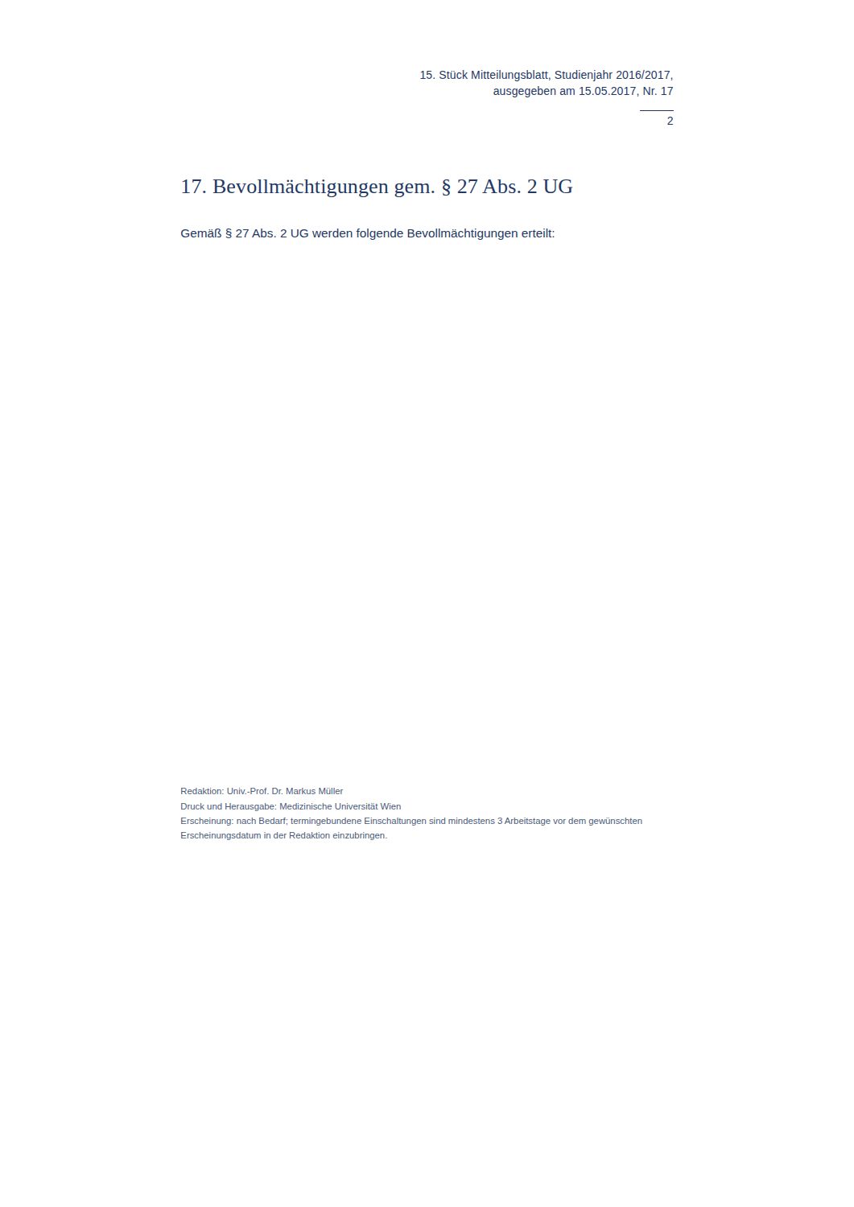15. Stück Mitteilungsblatt, Studienjahr 2016/2017, ausgegeben am 15.05.2017, Nr. 17
2
17. Bevollmächtigungen gem. § 27 Abs. 2 UG
Gemäß § 27 Abs. 2 UG werden folgende Bevollmächtigungen erteilt:
Redaktion: Univ.-Prof. Dr. Markus Müller
Druck und Herausgabe: Medizinische Universität Wien
Erscheinung: nach Bedarf; termingebundene Einschaltungen sind mindestens 3 Arbeitstage vor dem gewünschten Erscheinungsdatum in der Redaktion einzubringen.